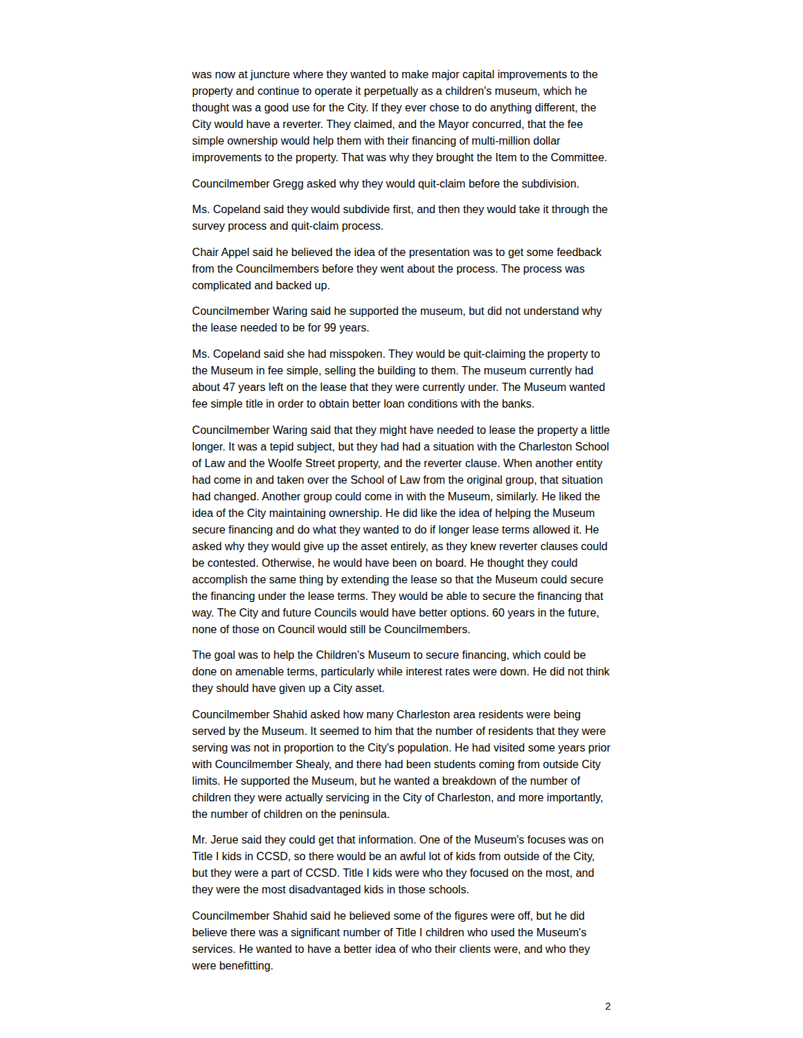was now at juncture where they wanted to make major capital improvements to the property and continue to operate it perpetually as a children's museum, which he thought was a good use for the City. If they ever chose to do anything different, the City would have a reverter. They claimed, and the Mayor concurred, that the fee simple ownership would help them with their financing of multi-million dollar improvements to the property. That was why they brought the Item to the Committee.
Councilmember Gregg asked why they would quit-claim before the subdivision.
Ms. Copeland said they would subdivide first, and then they would take it through the survey process and quit-claim process.
Chair Appel said he believed the idea of the presentation was to get some feedback from the Councilmembers before they went about the process. The process was complicated and backed up.
Councilmember Waring said he supported the museum, but did not understand why the lease needed to be for 99 years.
Ms. Copeland said she had misspoken. They would be quit-claiming the property to the Museum in fee simple, selling the building to them. The museum currently had about 47 years left on the lease that they were currently under. The Museum wanted fee simple title in order to obtain better loan conditions with the banks.
Councilmember Waring said that they might have needed to lease the property a little longer. It was a tepid subject, but they had had a situation with the Charleston School of Law and the Woolfe Street property, and the reverter clause. When another entity had come in and taken over the School of Law from the original group, that situation had changed. Another group could come in with the Museum, similarly. He liked the idea of the City maintaining ownership. He did like the idea of helping the Museum secure financing and do what they wanted to do if longer lease terms allowed it. He asked why they would give up the asset entirely, as they knew reverter clauses could be contested. Otherwise, he would have been on board. He thought they could accomplish the same thing by extending the lease so that the Museum could secure the financing under the lease terms. They would be able to secure the financing that way. The City and future Councils would have better options. 60 years in the future, none of those on Council would still be Councilmembers.
The goal was to help the Children's Museum to secure financing, which could be done on amenable terms, particularly while interest rates were down. He did not think they should have given up a City asset.
Councilmember Shahid asked how many Charleston area residents were being served by the Museum. It seemed to him that the number of residents that they were serving was not in proportion to the City's population. He had visited some years prior with Councilmember Shealy, and there had been students coming from outside City limits. He supported the Museum, but he wanted a breakdown of the number of children they were actually servicing in the City of Charleston, and more importantly, the number of children on the peninsula.
Mr. Jerue said they could get that information. One of the Museum's focuses was on Title I kids in CCSD, so there would be an awful lot of kids from outside of the City, but they were a part of CCSD. Title I kids were who they focused on the most, and they were the most disadvantaged kids in those schools.
Councilmember Shahid said he believed some of the figures were off, but he did believe there was a significant number of Title I children who used the Museum's services. He wanted to have a better idea of who their clients were, and who they were benefitting.
2